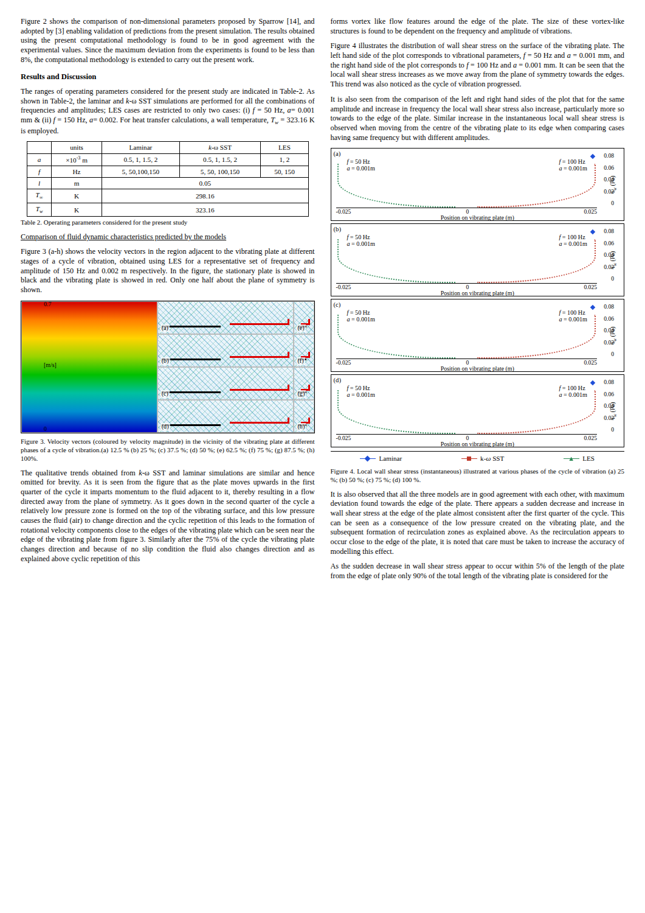Figure 2 shows the comparison of non-dimensional parameters proposed by Sparrow [14], and adopted by [3] enabling validation of predictions from the present simulation. The results obtained using the present computational methodology is found to be in good agreement with the experimental values. Since the maximum deviation from the experiments is found to be less than 8%, the computational methodology is extended to carry out the present work.
Results and Discussion
The ranges of operating parameters considered for the present study are indicated in Table-2. As shown in Table-2, the laminar and k-ω SST simulations are performed for all the combinations of frequencies and amplitudes; LES cases are restricted to only two cases: (i) f = 50 Hz, a= 0.001 mm & (ii) f = 150 Hz, a= 0.002. For heat transfer calculations, a wall temperature, Tw = 323.16 K is employed.
| | units | Laminar | k -ω SST | LES |
| --- | --- | --- | --- | --- |
| a | ×10 -3 m | 0.5, 1, 1.5, 2 | 0.5, 1, 1.5, 2 | 1, 2 |
| f | Hz | 5, 50,100,150 | 5, 50, 100,150 | 50, 150 |
| l | m | 0.05 |
| T ∞ | K | 298.16 |
| T w | K | 323.16 |
Table 2. Operating parameters considered for the present study
Comparison of fluid dynamic characteristics predicted by the models
Figure 3 (a-h) shows the velocity vectors in the region adjacent to the vibrating plate at different stages of a cycle of vibration, obtained using LES for a representative set of frequency and amplitude of 150 Hz and 0.002 m respectively. In the figure, the stationary plate is showed in black and the vibrating plate is showed in red. Only one half about the plane of symmetry is shown.
(a)
(e)
0.7
[m/s]
0
(b)
(f)
(c)
(g)
(d)
(h)
Figure 3. Velocity vectors (coloured by velocity magnitude) in the vicinity of the vibrating plate at different phases of a cycle of vibration.(a) 12.5 % (b) 25 %; (c) 37.5 %; (d) 50 %; (e) 62.5 %; (f) 75 %; (g) 87.5 %; (h) 100%.
The qualitative trends obtained from k-ω SST and laminar simulations are similar and hence omitted for brevity. As it is seen from the figure that as the plate moves upwards in the first quarter of the cycle it imparts momentum to the fluid adjacent to it, thereby resulting in a flow directed away from the plane of symmetry. As it goes down in the second quarter of the cycle a relatively low pressure zone is formed on the top of the vibrating surface, and this low pressure causes the fluid (air) to change direction and the cyclic repetition of this leads to the formation of rotational velocity components close to the edges of the vibrating plate which can be seen near the edge of the vibrating plate from figure 3. Similarly after the 75% of the cycle the vibrating plate changes direction and because of no slip condition the fluid also changes direction and as explained above cyclic repetition of this
forms vortex like flow features around the edge of the plate. The size of these vortex-like structures is found to be dependent on the frequency and amplitude of vibrations.
Figure 4 illustrates the distribution of wall shear stress on the surface of the vibrating plate. The left hand side of the plot corresponds to vibrational parameters, f = 50 Hz and a = 0.001 mm, and the right hand side of the plot corresponds to f = 100 Hz and a = 0.001 mm. It can be seen that the local wall shear stress increases as we move away from the plane of symmetry towards the edges. This trend was also noticed as the cycle of vibration progressed.
It is also seen from the comparison of the left and right hand sides of the plot that for the same amplitude and increase in frequency the local wall shear stress also increase, particularly more so towards to the edge of the plate. Similar increase in the instantaneous local wall shear stress is observed when moving from the centre of the vibrating plate to its edge when comparing cases having same frequency but with different amplitudes.
(a)
f = 50 Hz
a = 0.001m
f = 100 Hz
a = 0.001m
0.08 0.06 0.04 0.02 0
τw (Pa)
-0.02500.025
Position on vibrating plate (m)
(b)
f = 50 Hz
a = 0.001m
f = 100 Hz
a = 0.001m
0.08 0.06 0.04 0.02 0
τw (Pa)
-0.02500.025
Position on vibrating plate (m)
(c)
f = 50 Hz
a = 0.001m
f = 100 Hz
a = 0.001m
0.08 0.06 0.04 0.02 0
τw (Pa)
-0.02500.025
Position on vibrating plate (m)
(d)
f = 50 Hz
a = 0.001m
f = 100 Hz
a = 0.001m
0.08 0.06 0.04 0.02 0
τw (Pa)
-0.02500.025
Position on vibrating plate (m)
Laminar
k-ω SST
LES
Figure 4. Local wall shear stress (instantaneous) illustrated at various phases of the cycle of vibration (a) 25 %; (b) 50 %; (c) 75 %; (d) 100 %.
It is also observed that all the three models are in good agreement with each other, with maximum deviation found towards the edge of the plate. There appears a sudden decrease and increase in wall shear stress at the edge of the plate almost consistent after the first quarter of the cycle. This can be seen as a consequence of the low pressure created on the vibrating plate, and the subsequent formation of recirculation zones as explained above. As the recirculation appears to occur close to the edge of the plate, it is noted that care must be taken to increase the accuracy of modelling this effect.
As the sudden decrease in wall shear stress appear to occur within 5% of the length of the plate from the edge of plate only 90% of the total length of the vibrating plate is considered for the